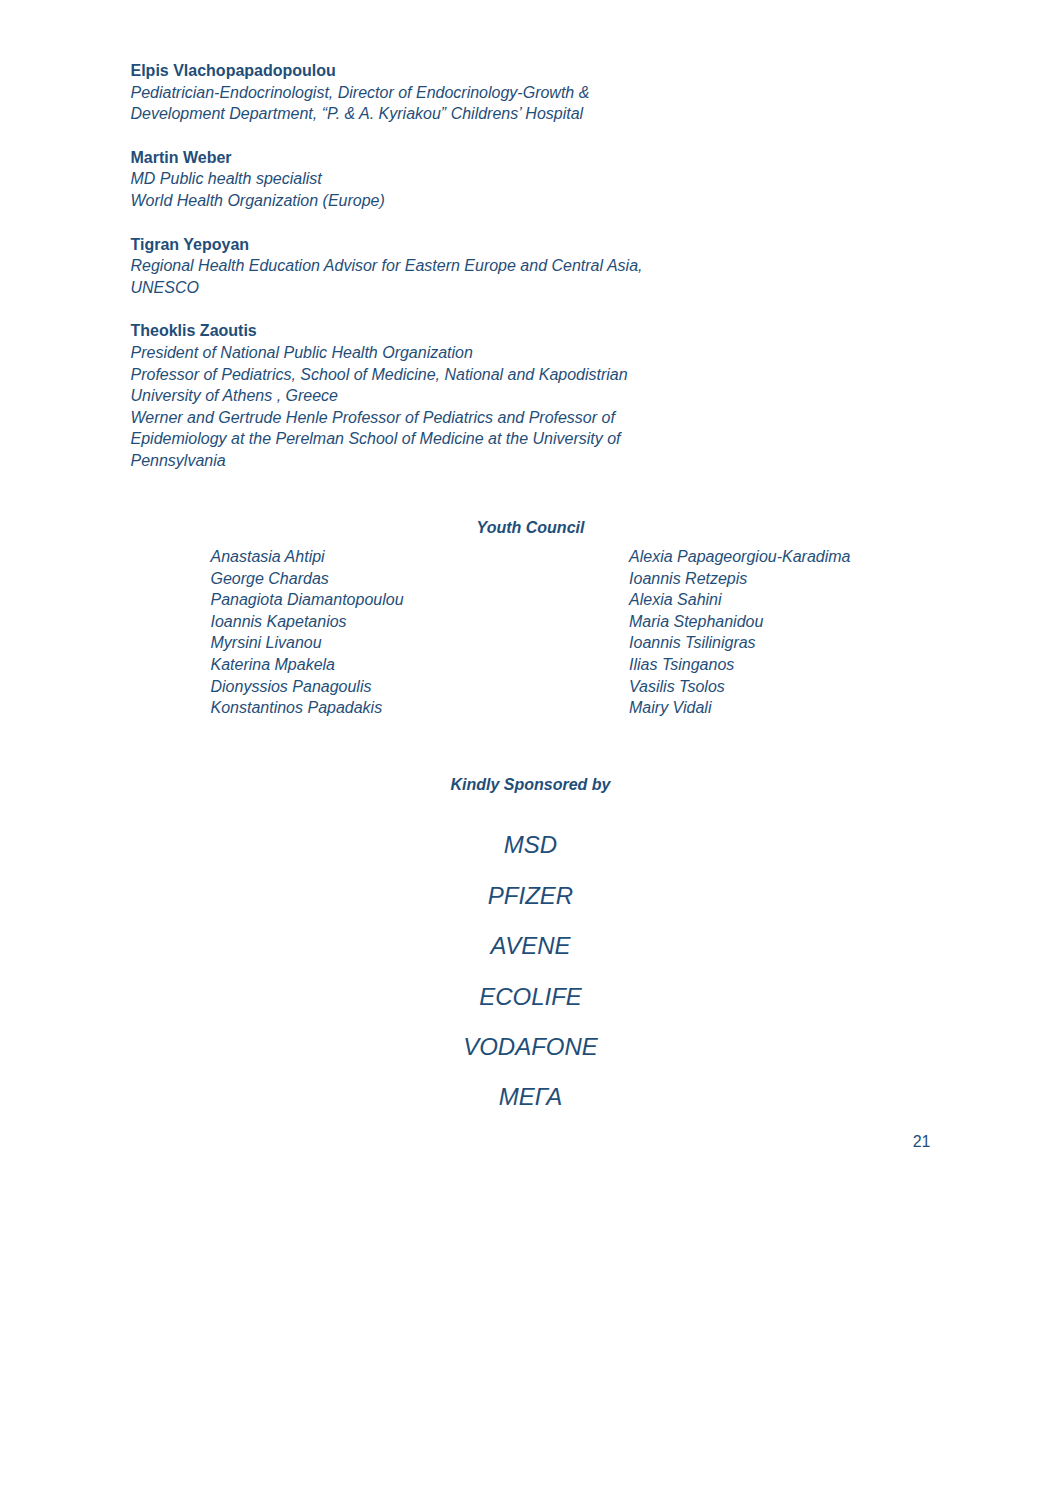Elpis Vlachopapadopoulou
Pediatrician-Endocrinologist, Director of Endocrinology-Growth &
Development Department, “P. & A. Kyriakou” Childrens’ Hospital
Martin Weber
MD Public health specialist
World Health Organization (Europe)
Tigran Yepoyan
Regional Health Education Advisor for Eastern Europe and Central Asia,
UNESCO
Theoklis Zaoutis
President of National Public Health Organization
Professor of Pediatrics, School of Medicine, National and Kapodistrian
University of Athens , Greece
Werner and Gertrude Henle Professor of Pediatrics and Professor of
Epidemiology at the Perelman School of Medicine at the University of
Pennsylvania
Youth Council
Anastasia Ahtipi
George Chardas
Panagiota Diamantopoulou
Ioannis Kapetanios
Myrsini Livanou
Katerina Mpakela
Dionyssios Panagoulis
Konstantinos Papadakis
Alexia Papageorgiou-Karadima
Ioannis Retzepis
Alexia Sahini
Maria Stephanidou
Ioannis Tsilinigras
Ilias Tsinganos
Vasilis Tsolos
Mairy Vidali
Kindly Sponsored by
MSD
PFIZER
AVENE
ECOLIFE
VODAFONE
ΜΕΓΑ
21